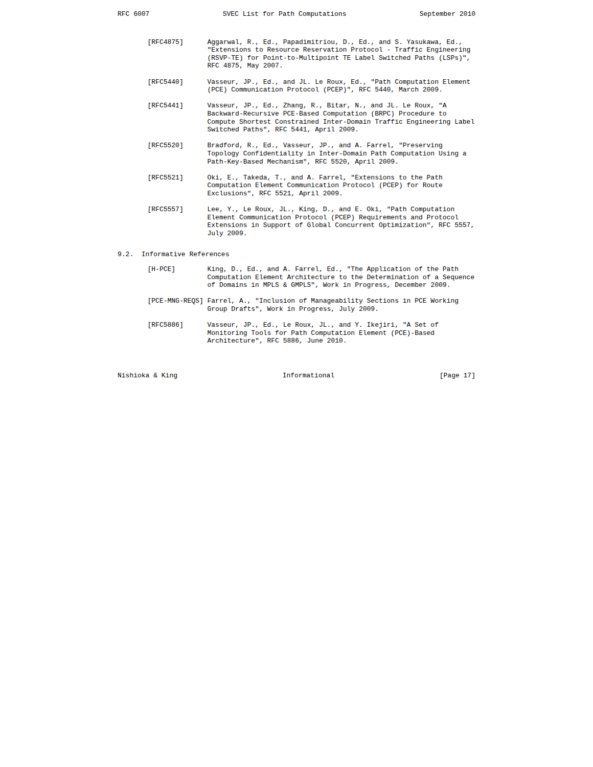RFC 6007 SVEC List for Path Computations September 2010
[RFC4875]
Aggarwal, R., Ed., Papadimitriou, D., Ed., and S. Yasukawa, Ed., "Extensions to Resource Reservation Protocol - Traffic Engineering (RSVP-TE) for Point-to-Multipoint TE Label Switched Paths (LSPs)", RFC 4875, May 2007.
[RFC5440]
Vasseur, JP., Ed., and JL. Le Roux, Ed., "Path Computation Element (PCE) Communication Protocol (PCEP)", RFC 5440, March 2009.
[RFC5441]
Vasseur, JP., Ed., Zhang, R., Bitar, N., and JL. Le Roux, "A Backward-Recursive PCE-Based Computation (BRPC) Procedure to Compute Shortest Constrained Inter-Domain Traffic Engineering Label Switched Paths", RFC 5441, April 2009.
[RFC5520]
Bradford, R., Ed., Vasseur, JP., and A. Farrel, "Preserving Topology Confidentiality in Inter-Domain Path Computation Using a Path-Key-Based Mechanism", RFC 5520, April 2009.
[RFC5521]
Oki, E., Takeda, T., and A. Farrel, "Extensions to the Path Computation Element Communication Protocol (PCEP) for Route Exclusions", RFC 5521, April 2009.
[RFC5557]
Lee, Y., Le Roux, JL., King, D., and E. Oki, "Path Computation Element Communication Protocol (PCEP) Requirements and Protocol Extensions in Support of Global Concurrent Optimization", RFC 5557, July 2009.
9.2. Informative References
[H-PCE]
King, D., Ed., and A. Farrel, Ed., "The Application of the Path Computation Element Architecture to the Determination of a Sequence of Domains in MPLS & GMPLS", Work in Progress, December 2009.
[PCE-MNG-REQS]
Farrel, A., "Inclusion of Manageability Sections in PCE Working Group Drafts", Work in Progress, July 2009.
[RFC5886]
Vasseur, JP., Ed., Le Roux, JL., and Y. Ikejiri, "A Set of Monitoring Tools for Path Computation Element (PCE)-Based Architecture", RFC 5886, June 2010.
Nishioka & King Informational [Page 17]